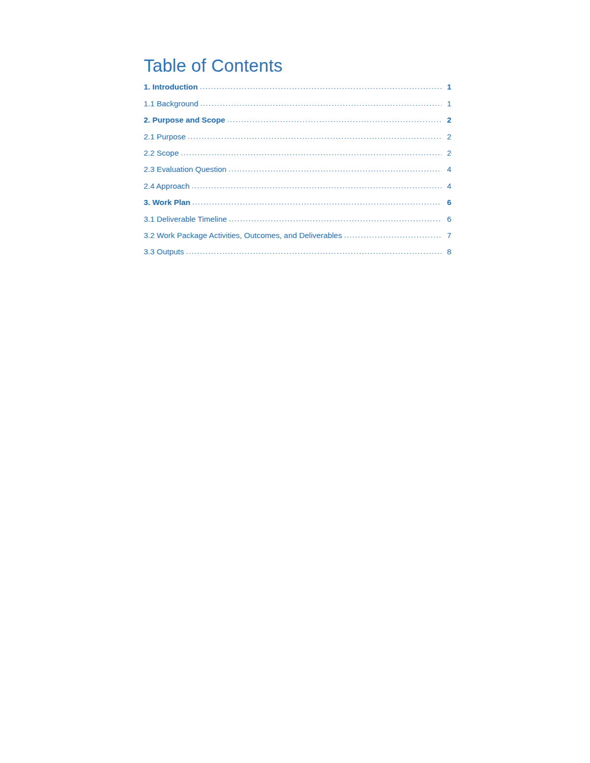Table of Contents
1. Introduction ........................................................................................................................................... 1
1.1 Background ......................................................................................................................................... 1
2. Purpose and Scope ............................................................................................................................... 2
2.1 Purpose .............................................................................................................................................. 2
2.2 Scope ................................................................................................................................................. 2
2.3 Evaluation Question ............................................................................................................................. 4
2.4 Approach ............................................................................................................................................ 4
3. Work Plan ............................................................................................................................................. 6
3.1 Deliverable Timeline ............................................................................................................................. 6
3.2 Work Package Activities, Outcomes, and Deliverables ..................................................................... 7
3.3 Outputs .............................................................................................................................................. 8